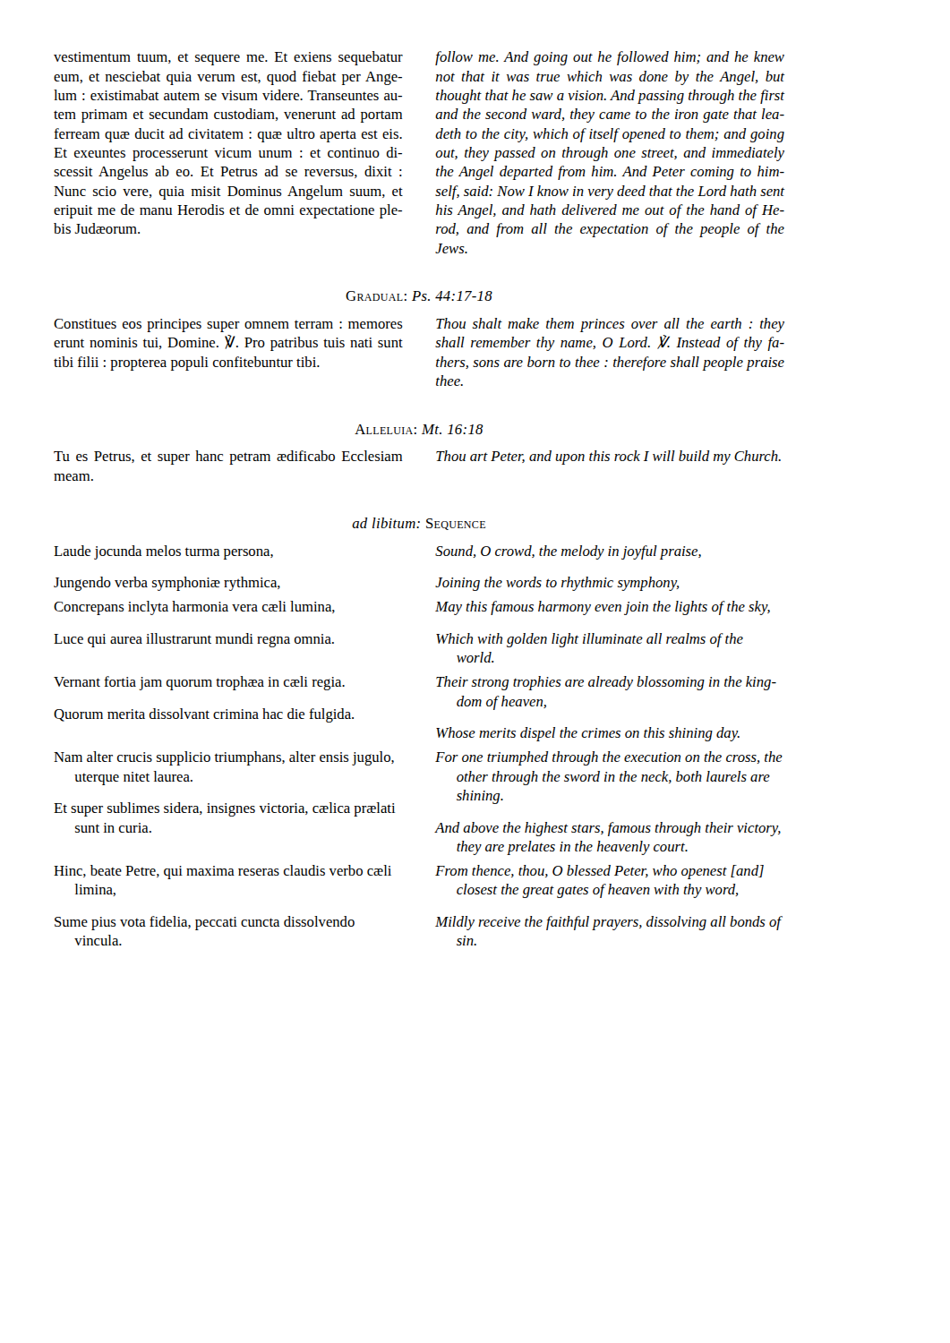vestimentum tuum, et sequere me. Et exiens sequebatur eum, et nesciebat quia verum est, quod fiebat per Angelum : existimabat autem se visum videre. Transeuntes autem primam et secundam custodiam, venerunt ad portam ferream quæ ducit ad civitatem : quæ ultro aperta est eis. Et exeuntes processerunt vicum unum : et continuo discessit Angelus ab eo. Et Petrus ad se reversus, dixit : Nunc scio vere, quia misit Dominus Angelum suum, et eripuit me de manu Herodis et de omni expectatione plebis Judæorum.
follow me. And going out he followed him; and he knew not that it was true which was done by the Angel, but thought that he saw a vision. And passing through the first and the second ward, they came to the iron gate that leadeth to the city, which of itself opened to them; and going out, they passed on through one street, and immediately the Angel departed from him. And Peter coming to himself, said: Now I know in very deed that the Lord hath sent his Angel, and hath delivered me out of the hand of Herod, and from all the expectation of the people of the Jews.
Gradual: Ps. 44:17-18
Constitues eos principes super omnem terram : memores erunt nominis tui, Domine. ℣. Pro patribus tuis nati sunt tibi filii : propterea populi confitebuntur tibi.
Thou shalt make them princes over all the earth : they shall remember thy name, O Lord. ℣. Instead of thy fathers, sons are born to thee : therefore shall people praise thee.
Alleluia: Mt. 16:18
Tu es Petrus, et super hanc petram ædificabo Ecclesiam meam.
Thou art Peter, and upon this rock I will build my Church.
ad libitum: Sequence
Laude jocunda melos turma persona,
Jungendo verba symphoniæ rythmica,
Sound, O crowd, the melody in joyful praise,
Joining the words to rhythmic symphony,
Concrepans inclyta harmonia vera cæli lumina,
Luce qui aurea illustrarunt mundi regna omnia.
May this famous harmony even join the lights of the sky,
Which with golden light illuminate all realms of the world.
Vernant fortia jam quorum trophæa in cæli regia.
Quorum merita dissolvant crimina hac die fulgida.
Their strong trophies are already blossoming in the kingdom of heaven,
Whose merits dispel the crimes on this shining day.
Nam alter crucis supplicio triumphans, alter ensis jugulo, uterque nitet laurea.
Et super sublimes sidera, insignes victoria, cælica prælati sunt in curia.
For one triumphed through the execution on the cross, the other through the sword in the neck, both laurels are shining.
And above the highest stars, famous through their victory, they are prelates in the heavenly court.
Hinc, beate Petre, qui maxima reseras claudis verbo cæli limina,
Sume pius vota fidelia, peccati cuncta dissolvendo vincula.
From thence, thou, O blessed Peter, who openest [and] closest the great gates of heaven with thy word,
Mildly receive the faithful prayers, dissolving all bonds of sin.